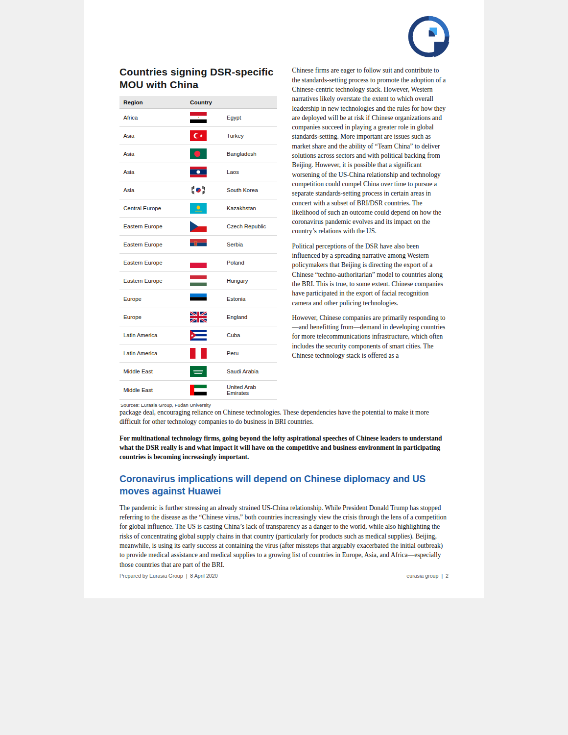Countries signing DSR-specific
MOU with China
| Region | Country |
| --- | --- |
| Africa | | Egypt |
| Asia | | Turkey |
| Asia | | Bangladesh |
| Asia | | Laos |
| Asia | | South Korea |
| Central Europe | | Kazakhstan |
| Eastern Europe | | Czech Republic |
| Eastern Europe | | Serbia |
| Eastern Europe | | Poland |
| Eastern Europe | | Hungary |
| Europe | | Estonia |
| Europe | | England |
| Latin America | | Cuba |
| Latin America | | Peru |
| Middle East | | Saudi Arabia |
| Middle East | | United Arab Emirates |
Sources: Eurasia Group, Fudan University
Chinese firms are eager to follow suit and contribute to the standards-setting process to promote the adoption of a Chinese-centric technology stack. However, Western narratives likely overstate the extent to which overall leadership in new technologies and the rules for how they are deployed will be at risk if Chinese organizations and companies succeed in playing a greater role in global standards-setting. More important are issues such as market share and the ability of “Team China” to deliver solutions across sectors and with political backing from Beijing. However, it is possible that a significant worsening of the US-China relationship and technology competition could compel China over time to pursue a separate standards-setting process in certain areas in concert with a subset of BRI/DSR countries. The likelihood of such an outcome could depend on how the coronavirus pandemic evolves and its impact on the country’s relations with the US.
Political perceptions of the DSR have also been influenced by a spreading narrative among Western policymakers that Beijing is directing the export of a Chinese “techno-authoritarian” model to countries along the BRI. This is true, to some extent. Chinese companies have participated in the export of facial recognition camera and other policing technologies.
However, Chinese companies are primarily responding to—and benefitting from—demand in developing countries for more telecommunications infrastructure, which often includes the security components of smart cities. The Chinese technology stack is offered as a
package deal, encouraging reliance on Chinese technologies. These dependencies have the potential to make it more difficult for other technology companies to do business in BRI countries.
For multinational technology firms, going beyond the lofty aspirational speeches of Chinese leaders to understand what the DSR really is and what impact it will have on the competitive and business environment in participating countries is becoming increasingly important.
Coronavirus implications will depend on Chinese diplomacy and US moves against Huawei
The pandemic is further stressing an already strained US-China relationship. While President Donald Trump has stopped referring to the disease as the “Chinese virus,” both countries increasingly view the crisis through the lens of a competition for global influence. The US is casting China’s lack of transparency as a danger to the world, while also highlighting the risks of concentrating global supply chains in that country (particularly for products such as medical supplies). Beijing, meanwhile, is using its early success at containing the virus (after missteps that arguably exacerbated the initial outbreak) to provide medical assistance and medical supplies to a growing list of countries in Europe, Asia, and Africa—especially those countries that are part of the BRI.
Prepared by Eurasia Group | 8 April 2020
eurasia group | 2